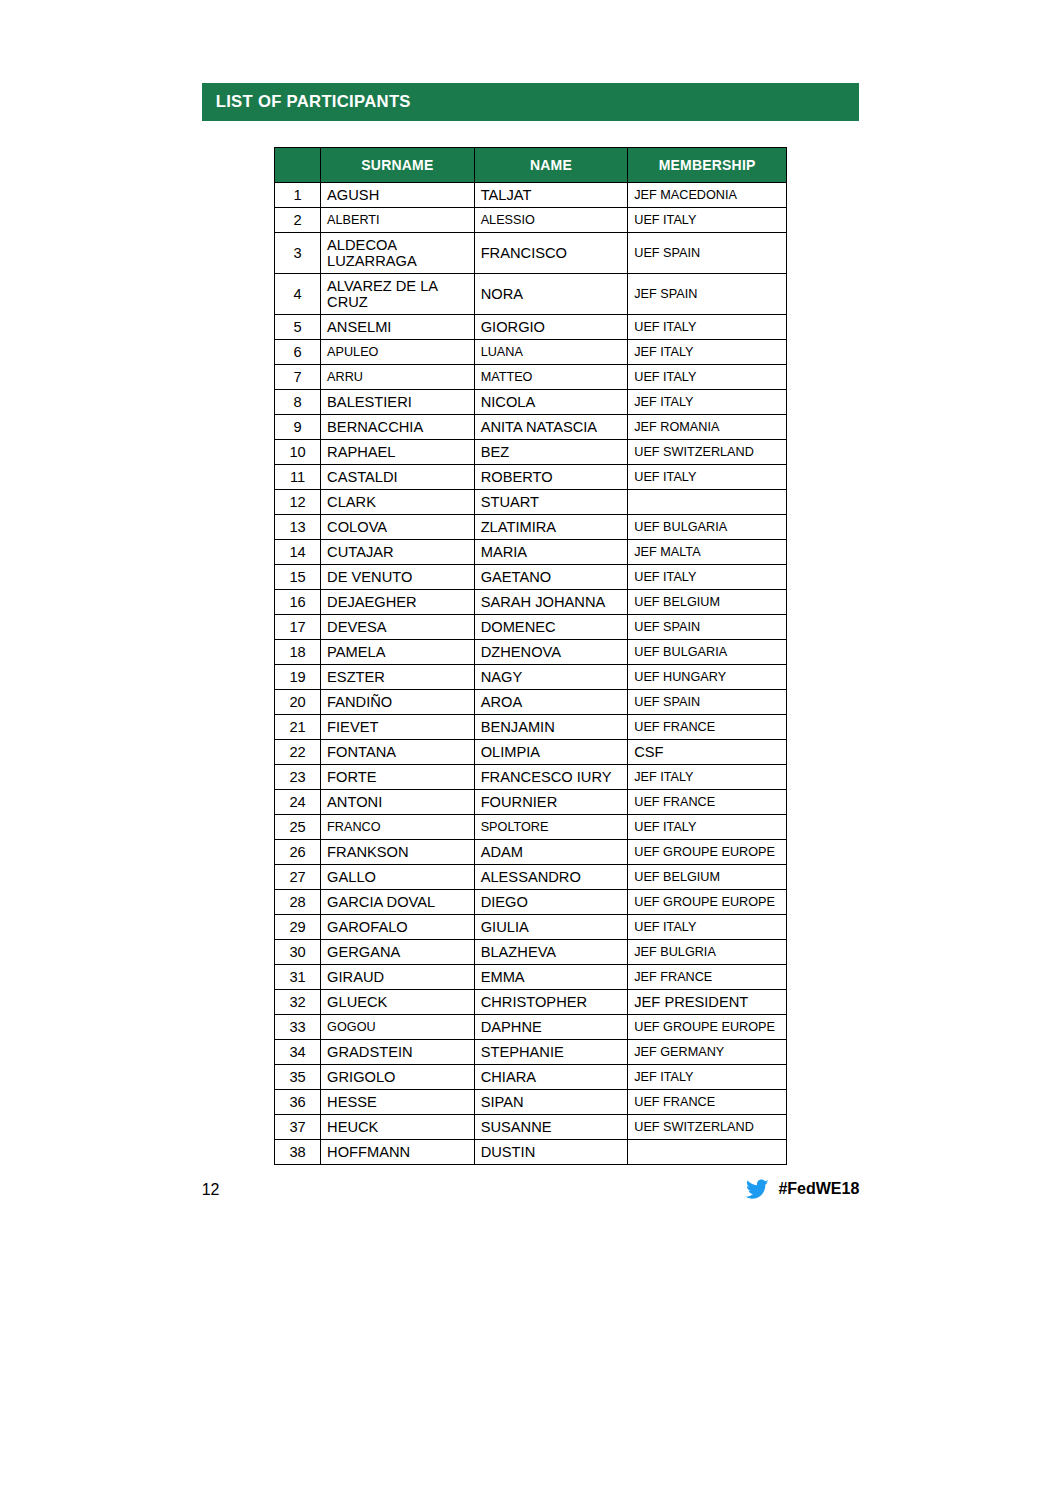LIST OF PARTICIPANTS
| | SURNAME | NAME | MEMBERSHIP |
| --- | --- | --- | --- |
| 1 | AGUSH | TALJAT | JEF MACEDONIA |
| 2 | ALBERTI | ALESSIO | UEF ITALY |
| 3 | ALDECOA LUZARRAGA | FRANCISCO | UEF SPAIN |
| 4 | ALVAREZ DE LA CRUZ | NORA | JEF SPAIN |
| 5 | ANSELMI | GIORGIO | UEF ITALY |
| 6 | APULEO | LUANA | JEF ITALY |
| 7 | ARRU | MATTEO | UEF ITALY |
| 8 | BALESTIERI | NICOLA | JEF ITALY |
| 9 | BERNACCHIA | ANITA NATASCIA | JEF ROMANIA |
| 10 | RAPHAEL | BEZ | UEF SWITZERLAND |
| 11 | CASTALDI | ROBERTO | UEF ITALY |
| 12 | CLARK | STUART | |
| 13 | COLOVA | ZLATIMIRA | UEF BULGARIA |
| 14 | CUTAJAR | MARIA | JEF MALTA |
| 15 | DE VENUTO | GAETANO | UEF ITALY |
| 16 | DEJAEGHER | SARAH JOHANNA | UEF BELGIUM |
| 17 | DEVESA | DOMENEC | UEF SPAIN |
| 18 | PAMELA | DZHENOVA | UEF BULGARIA |
| 19 | ESZTER | NAGY | UEF HUNGARY |
| 20 | FANDIÑO | AROA | UEF SPAIN |
| 21 | FIEVET | BENJAMIN | UEF FRANCE |
| 22 | FONTANA | OLIMPIA | CSF |
| 23 | FORTE | FRANCESCO IURY | JEF ITALY |
| 24 | ANTONI | FOURNIER | UEF FRANCE |
| 25 | FRANCO | SPOLTORE | UEF ITALY |
| 26 | FRANKSON | ADAM | UEF GROUPE EUROPE |
| 27 | GALLO | ALESSANDRO | UEF BELGIUM |
| 28 | GARCIA DOVAL | DIEGO | UEF GROUPE EUROPE |
| 29 | GAROFALO | GIULIA | UEF ITALY |
| 30 | GERGANA | BLAZHEVA | JEF BULGRIA |
| 31 | GIRAUD | EMMA | JEF FRANCE |
| 32 | GLUECK | CHRISTOPHER | JEF PRESIDENT |
| 33 | GOGOU | DAPHNE | UEF GROUPE EUROPE |
| 34 | GRADSTEIN | STEPHANIE | JEF GERMANY |
| 35 | GRIGOLO | CHIARA | JEF ITALY |
| 36 | HESSE | SIPAN | UEF FRANCE |
| 37 | HEUCK | SUSANNE | UEF SWITZERLAND |
| 38 | HOFFMANN | DUSTIN | |
12
#FedWE18